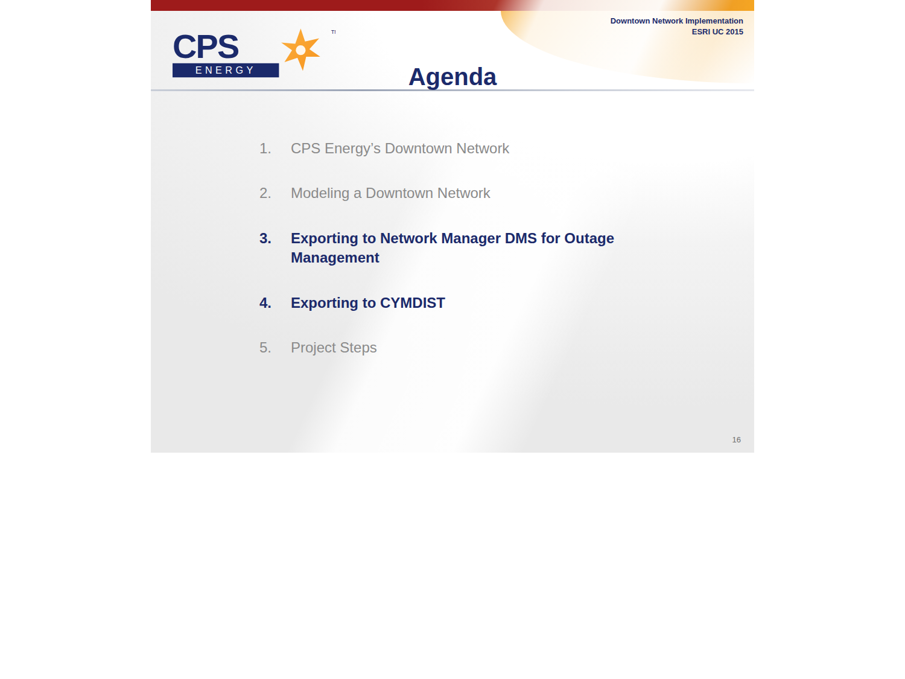Downtown Network Implementation
ESRI UC 2015
CPS TM ENERGY
Agenda
1. CPS Energy’s Downtown Network
2. Modeling a Downtown Network
3. Exporting to Network Manager DMS for Outage Management
4. Exporting to CYMDIST
5. Project Steps
16